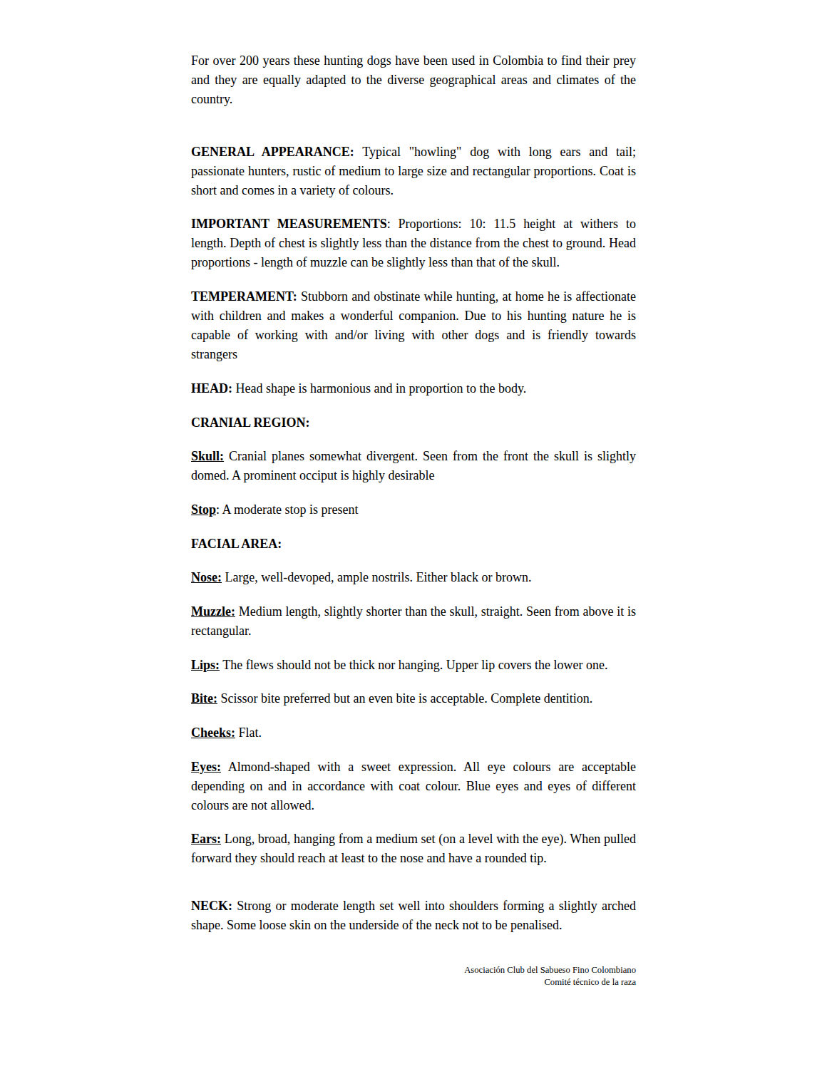For over 200 years these hunting dogs have been used in Colombia to find their prey and they are equally adapted to the diverse geographical areas and climates of the country.
GENERAL APPEARANCE: Typical "howling" dog with long ears and tail; passionate hunters, rustic of medium to large size and rectangular proportions. Coat is short and comes in a variety of colours.
IMPORTANT MEASUREMENTS: Proportions: 10: 11.5 height at withers to length. Depth of chest is slightly less than the distance from the chest to ground. Head proportions - length of muzzle can be slightly less than that of the skull.
TEMPERAMENT: Stubborn and obstinate while hunting, at home he is affectionate with children and makes a wonderful companion. Due to his hunting nature he is capable of working with and/or living with other dogs and is friendly towards strangers
HEAD: Head shape is harmonious and in proportion to the body.
CRANIAL REGION:
Skull: Cranial planes somewhat divergent. Seen from the front the skull is slightly domed. A prominent occiput is highly desirable
Stop: A moderate stop is present
FACIAL AREA:
Nose: Large, well-devoped, ample nostrils. Either black or brown.
Muzzle: Medium length, slightly shorter than the skull, straight. Seen from above it is rectangular.
Lips: The flews should not be thick nor hanging. Upper lip covers the lower one.
Bite: Scissor bite preferred but an even bite is acceptable. Complete dentition.
Cheeks: Flat.
Eyes: Almond-shaped with a sweet expression. All eye colours are acceptable depending on and in accordance with coat colour. Blue eyes and eyes of different colours are not allowed.
Ears: Long, broad, hanging from a medium set (on a level with the eye). When pulled forward they should reach at least to the nose and have a rounded tip.
NECK: Strong or moderate length set well into shoulders forming a slightly arched shape. Some loose skin on the underside of the neck not to be penalised.
Asociación Club del Sabueso Fino Colombiano
Comité técnico de la raza